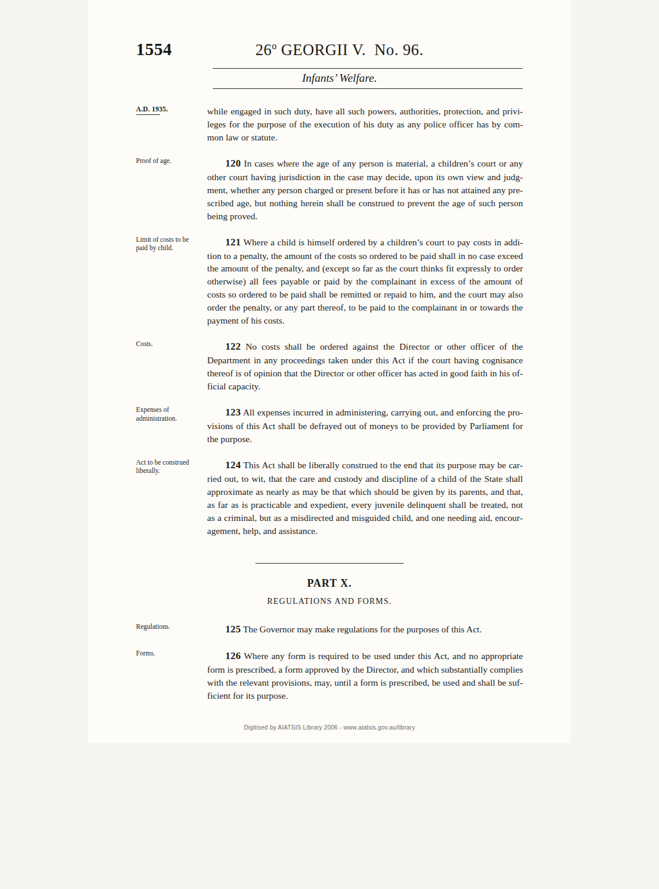1554
26o GEORGII V. No. 96.
Infants’ Welfare.
A.D. 1935.
while engaged in such duty, have all such powers, authorities, protection, and privileges for the purpose of the execution of his duty as any police officer has by common law or statute.
Proof of age.
120 In cases where the age of any person is material, a children’s court or any other court having jurisdiction in the case may decide, upon its own view and judgment, whether any person charged or present before it has or has not attained any prescribed age, but nothing herein shall be construed to prevent the age of such person being proved.
Limit of costs to be paid by child.
121 Where a child is himself ordered by a children’s court to pay costs in addition to a penalty, the amount of the costs so ordered to be paid shall in no case exceed the amount of the penalty, and (except so far as the court thinks fit expressly to order otherwise) all fees payable or paid by the complainant in excess of the amount of costs so ordered to be paid shall be remitted or repaid to him, and the court may also order the penalty, or any part thereof, to be paid to the complainant in or towards the payment of his costs.
Costs.
122 No costs shall be ordered against the Director or other officer of the Department in any proceedings taken under this Act if the court having cognisance thereof is of opinion that the Director or other officer has acted in good faith in his official capacity.
Expenses of administration.
123 All expenses incurred in administering, carrying out, and enforcing the provisions of this Act shall be defrayed out of moneys to be provided by Parliament for the purpose.
Act to be construed liberally.
124 This Act shall be liberally construed to the end that its purpose may be carried out, to wit, that the care and custody and discipline of a child of the State shall approximate as nearly as may be that which should be given by its parents, and that, as far as is practicable and expedient, every juvenile delinquent shall be treated, not as a criminal, but as a misdirected and misguided child, and one needing aid, encouragement, help, and assistance.
PART X.
REGULATIONS AND FORMS.
Regulations.
125 The Governor may make regulations for the purposes of this Act.
Forms.
126 Where any form is required to be used under this Act, and no appropriate form is prescribed, a form approved by the Director, and which substantially complies with the relevant provisions, may, until a form is prescribed, be used and shall be sufficient for its purpose.
Digitised by AIATSIS Library 2006 - www.aiatsis.gov.au/library